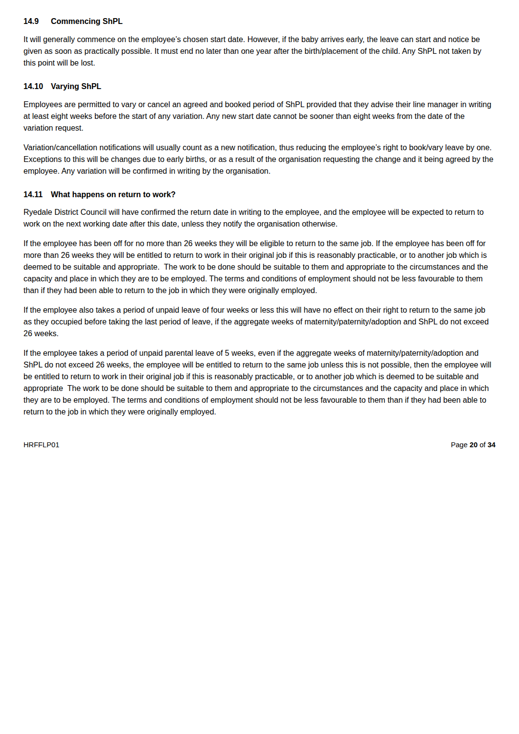14.9 Commencing ShPL
It will generally commence on the employee’s chosen start date. However, if the baby arrives early, the leave can start and notice be given as soon as practically possible. It must end no later than one year after the birth/placement of the child. Any ShPL not taken by this point will be lost.
14.10 Varying ShPL
Employees are permitted to vary or cancel an agreed and booked period of ShPL provided that they advise their line manager in writing at least eight weeks before the start of any variation. Any new start date cannot be sooner than eight weeks from the date of the variation request.
Variation/cancellation notifications will usually count as a new notification, thus reducing the employee’s right to book/vary leave by one. Exceptions to this will be changes due to early births, or as a result of the organisation requesting the change and it being agreed by the employee. Any variation will be confirmed in writing by the organisation.
14.11 What happens on return to work?
Ryedale District Council will have confirmed the return date in writing to the employee, and the employee will be expected to return to work on the next working date after this date, unless they notify the organisation otherwise.
If the employee has been off for no more than 26 weeks they will be eligible to return to the same job. If the employee has been off for more than 26 weeks they will be entitled to return to work in their original job if this is reasonably practicable, or to another job which is deemed to be suitable and appropriate. The work to be done should be suitable to them and appropriate to the circumstances and the capacity and place in which they are to be employed. The terms and conditions of employment should not be less favourable to them than if they had been able to return to the job in which they were originally employed.
If the employee also takes a period of unpaid leave of four weeks or less this will have no effect on their right to return to the same job as they occupied before taking the last period of leave, if the aggregate weeks of maternity/paternity/adoption and ShPL do not exceed 26 weeks.
If the employee takes a period of unpaid parental leave of 5 weeks, even if the aggregate weeks of maternity/paternity/adoption and ShPL do not exceed 26 weeks, the employee will be entitled to return to the same job unless this is not possible, then the employee will be entitled to return to work in their original job if this is reasonably practicable, or to another job which is deemed to be suitable and appropriate The work to be done should be suitable to them and appropriate to the circumstances and the capacity and place in which they are to be employed. The terms and conditions of employment should not be less favourable to them than if they had been able to return to the job in which they were originally employed.
HRFFLP01
Page 20 of 34